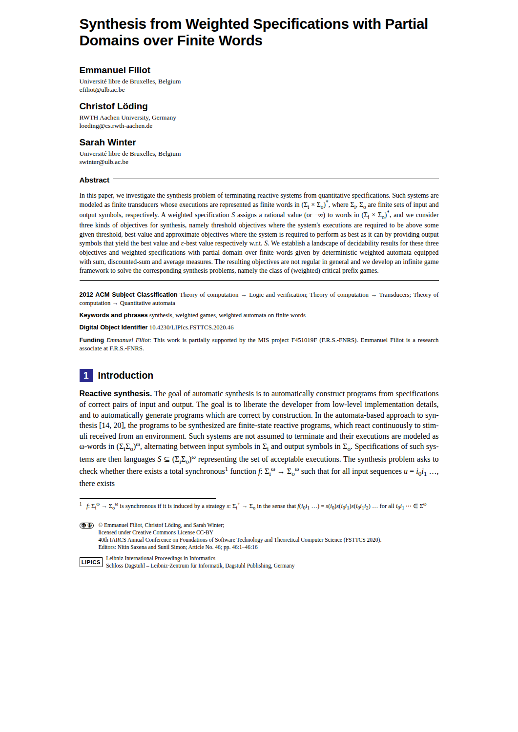Synthesis from Weighted Specifications with Partial Domains over Finite Words
Emmanuel Filiot
Université libre de Bruxelles, Belgium
efiliot@ulb.ac.be
Christof Löding
RWTH Aachen University, Germany
loeding@cs.rwth-aachen.de
Sarah Winter
Université libre de Bruxelles, Belgium
swinter@ulb.ac.be
Abstract
In this paper, we investigate the synthesis problem of terminating reactive systems from quantitative specifications. Such systems are modeled as finite transducers whose executions are represented as finite words in (Σi × Σo)*, where Σi, Σo are finite sets of input and output symbols, respectively. A weighted specification S assigns a rational value (or −∞) to words in (Σi × Σo)*, and we consider three kinds of objectives for synthesis, namely threshold objectives where the system's executions are required to be above some given threshold, best-value and approximate objectives where the system is required to perform as best as it can by providing output symbols that yield the best value and ε-best value respectively w.r.t. S. We establish a landscape of decidability results for these three objectives and weighted specifications with partial domain over finite words given by deterministic weighted automata equipped with sum, discounted-sum and average measures. The resulting objectives are not regular in general and we develop an infinite game framework to solve the corresponding synthesis problems, namely the class of (weighted) critical prefix games.
2012 ACM Subject Classification Theory of computation → Logic and verification; Theory of computation → Transducers; Theory of computation → Quantitative automata
Keywords and phrases synthesis, weighted games, weighted automata on finite words
Digital Object Identifier 10.4230/LIPIcs.FSTTCS.2020.46
Funding Emmanuel Filiot: This work is partially supported by the MIS project F451019F (F.R.S.-FNRS). Emmanuel Filiot is a research associate at F.R.S.-FNRS.
1 Introduction
Reactive synthesis. The goal of automatic synthesis is to automatically construct programs from specifications of correct pairs of input and output. The goal is to liberate the developer from low-level implementation details, and to automatically generate programs which are correct by construction. In the automata-based approach to synthesis [14, 20], the programs to be synthesized are finite-state reactive programs, which react continuously to stimuli received from an environment. Such systems are not assumed to terminate and their executions are modeled as ω-words in (ΣiΣo)ω, alternating between input symbols in Σi and output symbols in Σo. Specifications of such systems are then languages S ⊆ (ΣiΣo)ω representing the set of acceptable executions. The synthesis problem asks to check whether there exists a total synchronous1 function f: Σiω → Σoω such that for all input sequences u = i0i1 …, there exists
1 f: Σiω → Σoω is synchronous if it is induced by a strategy s: Σi+ → Σo in the sense that f(i0i1 …) = s(i0)s(i0i1)s(i0i1i2) … for all i0i1 ⋯ ∈ Σω
cc BY
© Emmanuel Filiot, Christof Löding, and Sarah Winter;
licensed under Creative Commons License CC-BY
40th IARCS Annual Conference on Foundations of Software Technology and Theoretical Computer Science (FSTTCS 2020).
Editors: Nitin Saxena and Sunil Simon; Article No. 46; pp. 46:1–46:16
LIPICS
Leibniz International Proceedings in Informatics
Schloss Dagstuhl – Leibniz-Zentrum für Informatik, Dagstuhl Publishing, Germany